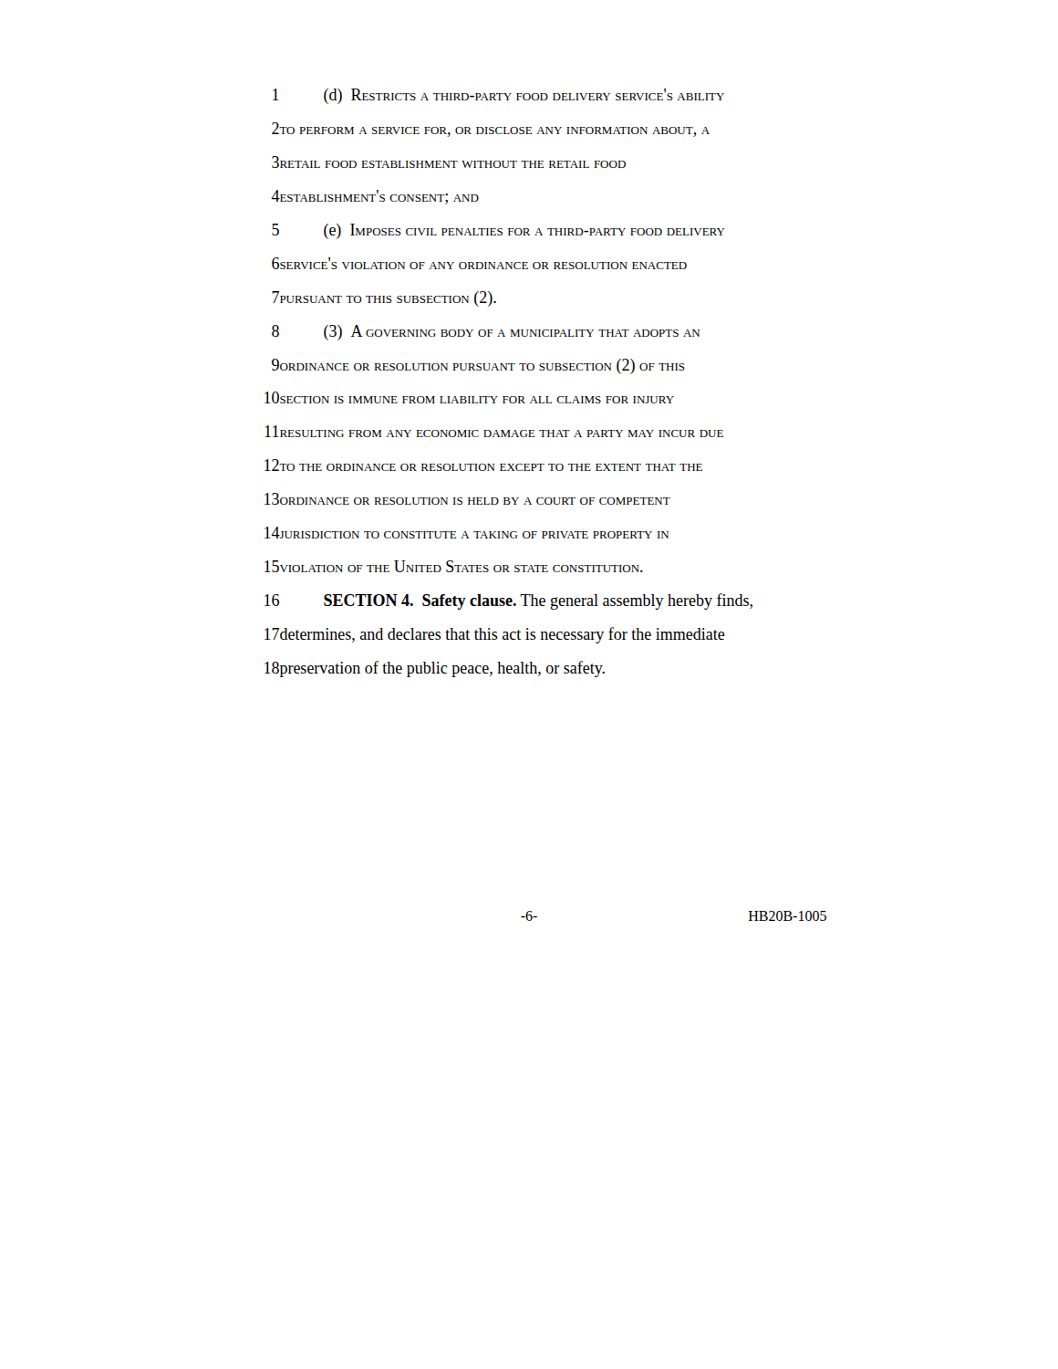| 1 | (d) Restricts a third-party food delivery service's ability |
| 2 | to perform a service for, or disclose any information about, a |
| 3 | retail food establishment without the retail food |
| 4 | establishment's consent; and |
| 5 | (e) Imposes civil penalties for a third-party food delivery |
| 6 | service's violation of any ordinance or resolution enacted |
| 7 | pursuant to this subsection (2). |
| 8 | (3) A governing body of a municipality that adopts an |
| 9 | ordinance or resolution pursuant to subsection (2) of this |
| 10 | section is immune from liability for all claims for injury |
| 11 | resulting from any economic damage that a party may incur due |
| 12 | to the ordinance or resolution except to the extent that the |
| 13 | ordinance or resolution is held by a court of competent |
| 14 | jurisdiction to constitute a taking of private property in |
| 15 | violation of the United States or state constitution. |
| 16 | SECTION 4. Safety clause. The general assembly hereby finds, |
| 17 | determines, and declares that this act is necessary for the immediate |
| 18 | preservation of the public peace, health, or safety. |
-6-
HB20B-1005